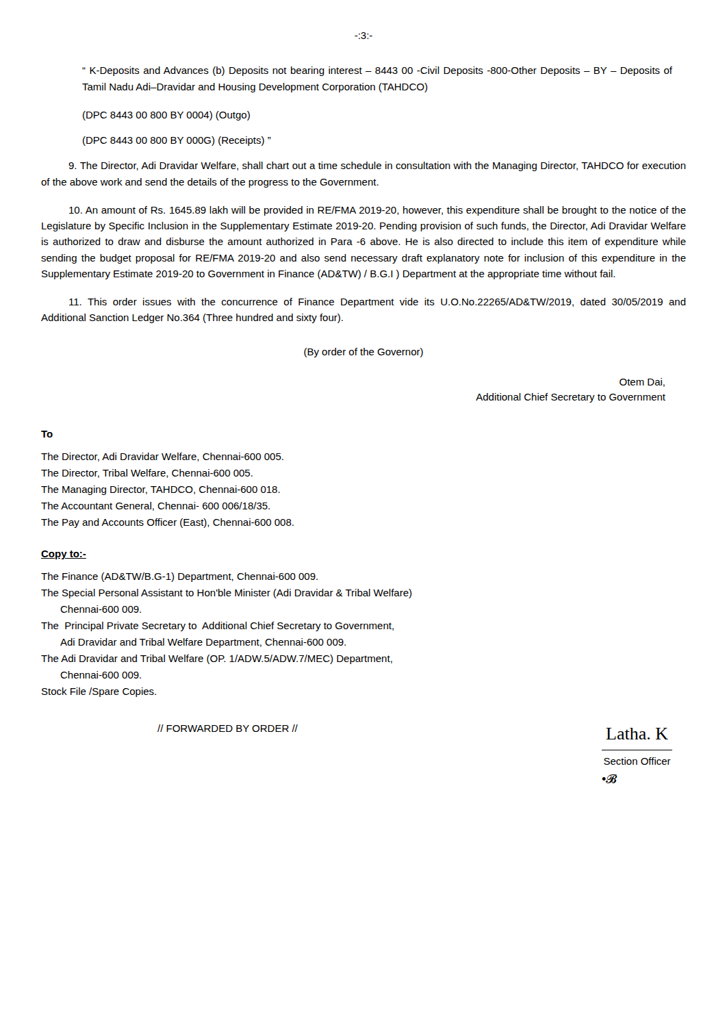-:3:-
“ K-Deposits and Advances (b) Deposits not bearing interest – 8443 00 -Civil Deposits -800-Other Deposits – BY – Deposits of Tamil Nadu Adi–Dravidar and Housing Development Corporation (TAHDCO)
(DPC 8443 00 800 BY 0004) (Outgo)
(DPC 8443 00 800 BY 000G) (Receipts) ”
9. The Director, Adi Dravidar Welfare, shall chart out a time schedule in consultation with the Managing Director, TAHDCO for execution of the above work and send the details of the progress to the Government.
10. An amount of Rs. 1645.89 lakh will be provided in RE/FMA 2019-20, however, this expenditure shall be brought to the notice of the Legislature by Specific Inclusion in the Supplementary Estimate 2019-20. Pending provision of such funds, the Director, Adi Dravidar Welfare is authorized to draw and disburse the amount authorized in Para -6 above. He is also directed to include this item of expenditure while sending the budget proposal for RE/FMA 2019-20 and also send necessary draft explanatory note for inclusion of this expenditure in the Supplementary Estimate 2019-20 to Government in Finance (AD&TW) / B.G.I ) Department at the appropriate time without fail.
11. This order issues with the concurrence of Finance Department vide its U.O.No.22265/AD&TW/2019, dated 30/05/2019 and Additional Sanction Ledger No.364 (Three hundred and sixty four).
(By order of the Governor)
Otem Dai,
Additional Chief Secretary to Government
To
The Director, Adi Dravidar Welfare, Chennai-600 005.
The Director, Tribal Welfare, Chennai-600 005.
The Managing Director, TAHDCO, Chennai-600 018.
The Accountant General, Chennai- 600 006/18/35.
The Pay and Accounts Officer (East), Chennai-600 008.
Copy to:-
The Finance (AD&TW/B.G-1) Department, Chennai-600 009.
The Special Personal Assistant to Hon'ble Minister (Adi Dravidar & Tribal Welfare)
Chennai-600 009.
The Principal Private Secretary to Additional Chief Secretary to Government,
Adi Dravidar and Tribal Welfare Department, Chennai-600 009.
The Adi Dravidar and Tribal Welfare (OP. 1/ADW.5/ADW.7/MEC) Department,
Chennai-600 009.
Stock File /Spare Copies.
Latha. K
Section Officer
•𝓑
// FORWARDED BY ORDER //